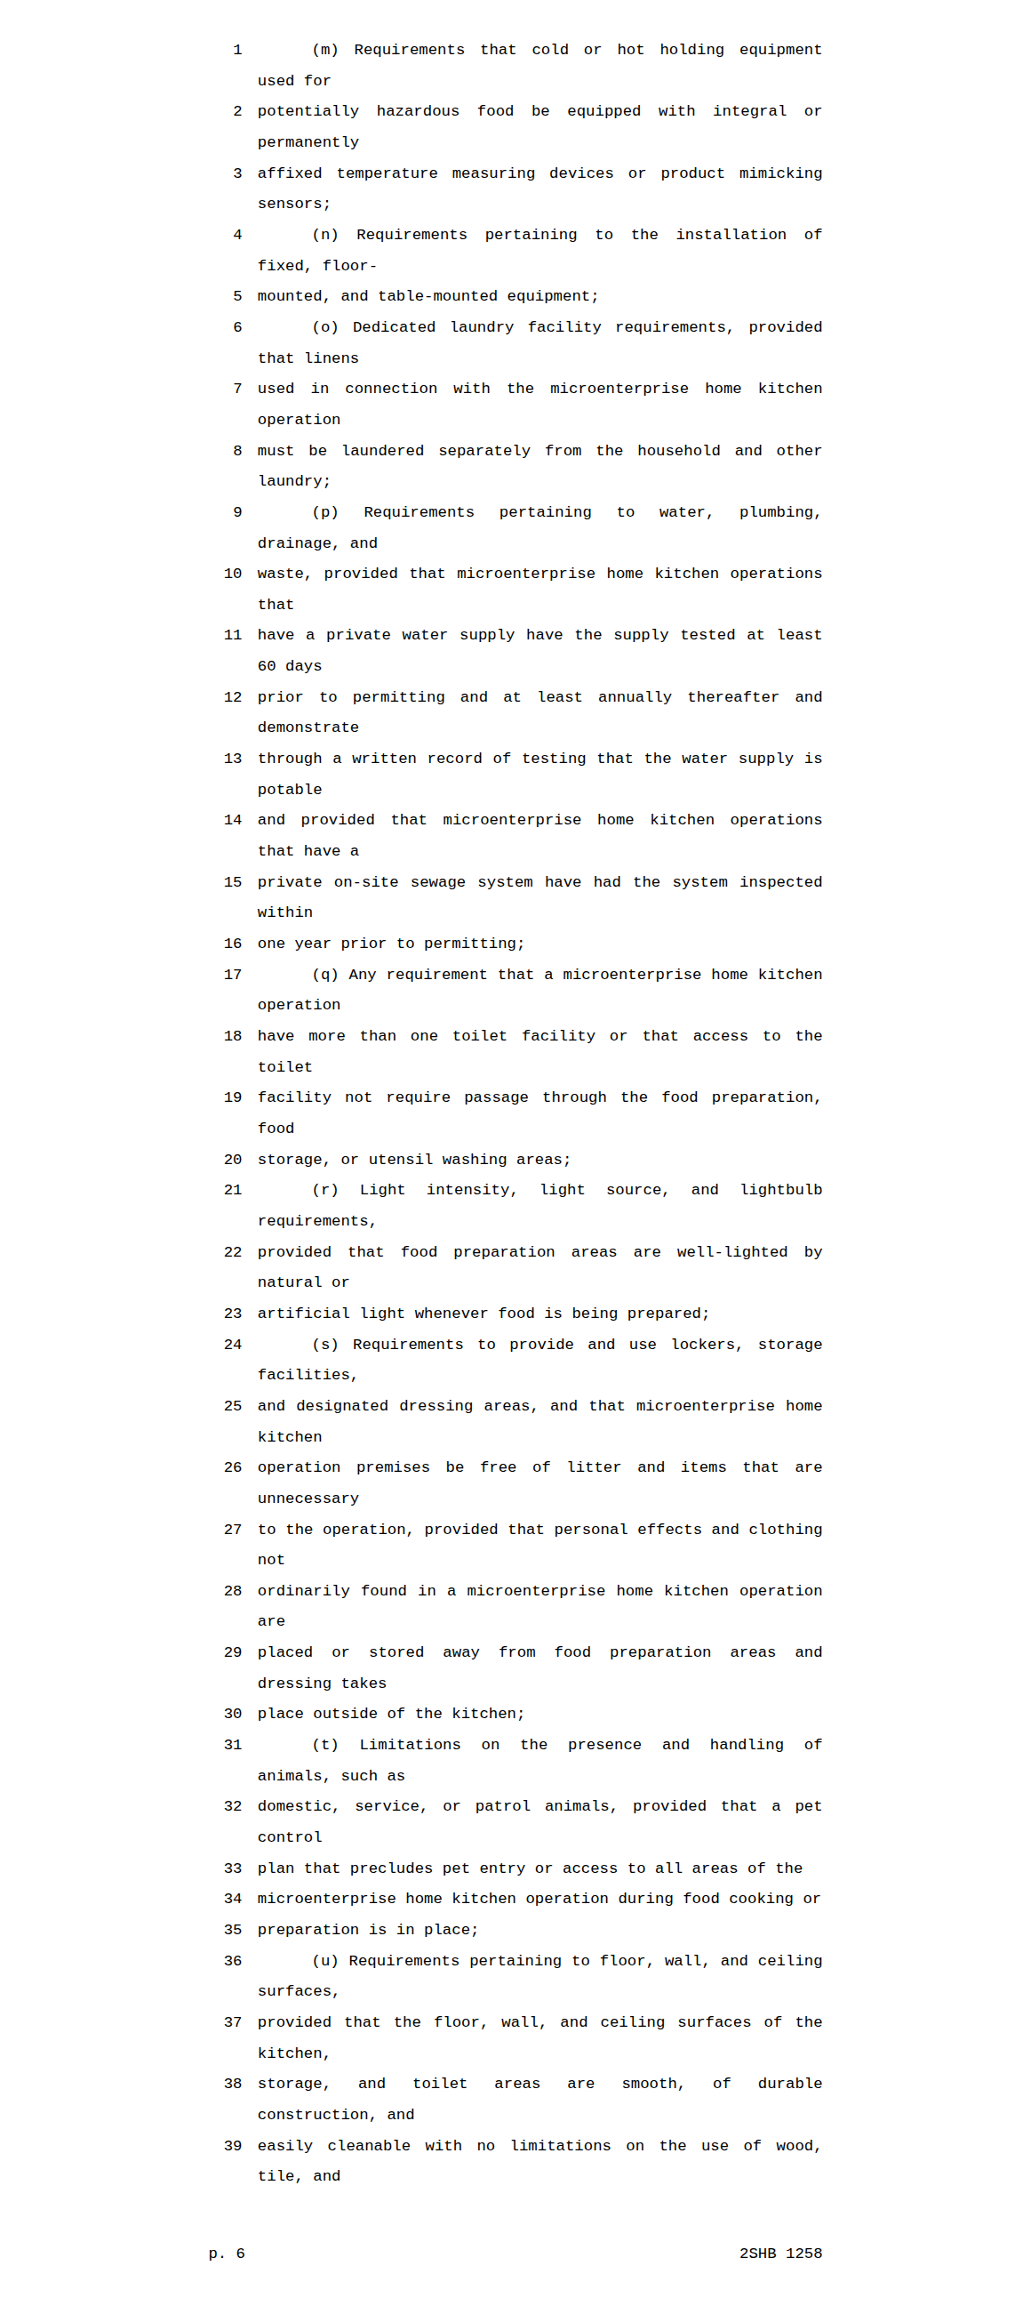(m) Requirements that cold or hot holding equipment used for
potentially hazardous food be equipped with integral or permanently
affixed temperature measuring devices or product mimicking sensors;
(n) Requirements pertaining to the installation of fixed, floor-
mounted, and table-mounted equipment;
(o) Dedicated laundry facility requirements, provided that linens
used in connection with the microenterprise home kitchen operation
must be laundered separately from the household and other laundry;
(p) Requirements pertaining to water, plumbing, drainage, and
waste, provided that microenterprise home kitchen operations that
have a private water supply have the supply tested at least 60 days
prior to permitting and at least annually thereafter and demonstrate
through a written record of testing that the water supply is potable
and provided that microenterprise home kitchen operations that have a
private on-site sewage system have had the system inspected within
one year prior to permitting;
(q) Any requirement that a microenterprise home kitchen operation
have more than one toilet facility or that access to the toilet
facility not require passage through the food preparation, food
storage, or utensil washing areas;
(r) Light intensity, light source, and lightbulb requirements,
provided that food preparation areas are well-lighted by natural or
artificial light whenever food is being prepared;
(s) Requirements to provide and use lockers, storage facilities,
and designated dressing areas, and that microenterprise home kitchen
operation premises be free of litter and items that are unnecessary
to the operation, provided that personal effects and clothing not
ordinarily found in a microenterprise home kitchen operation are
placed or stored away from food preparation areas and dressing takes
place outside of the kitchen;
(t) Limitations on the presence and handling of animals, such as
domestic, service, or patrol animals, provided that a pet control
plan that precludes pet entry or access to all areas of the
microenterprise home kitchen operation during food cooking or
preparation is in place;
(u) Requirements pertaining to floor, wall, and ceiling surfaces,
provided that the floor, wall, and ceiling surfaces of the kitchen,
storage, and toilet areas are smooth, of durable construction, and
easily cleanable with no limitations on the use of wood, tile, and
p. 6 2SHB 1258